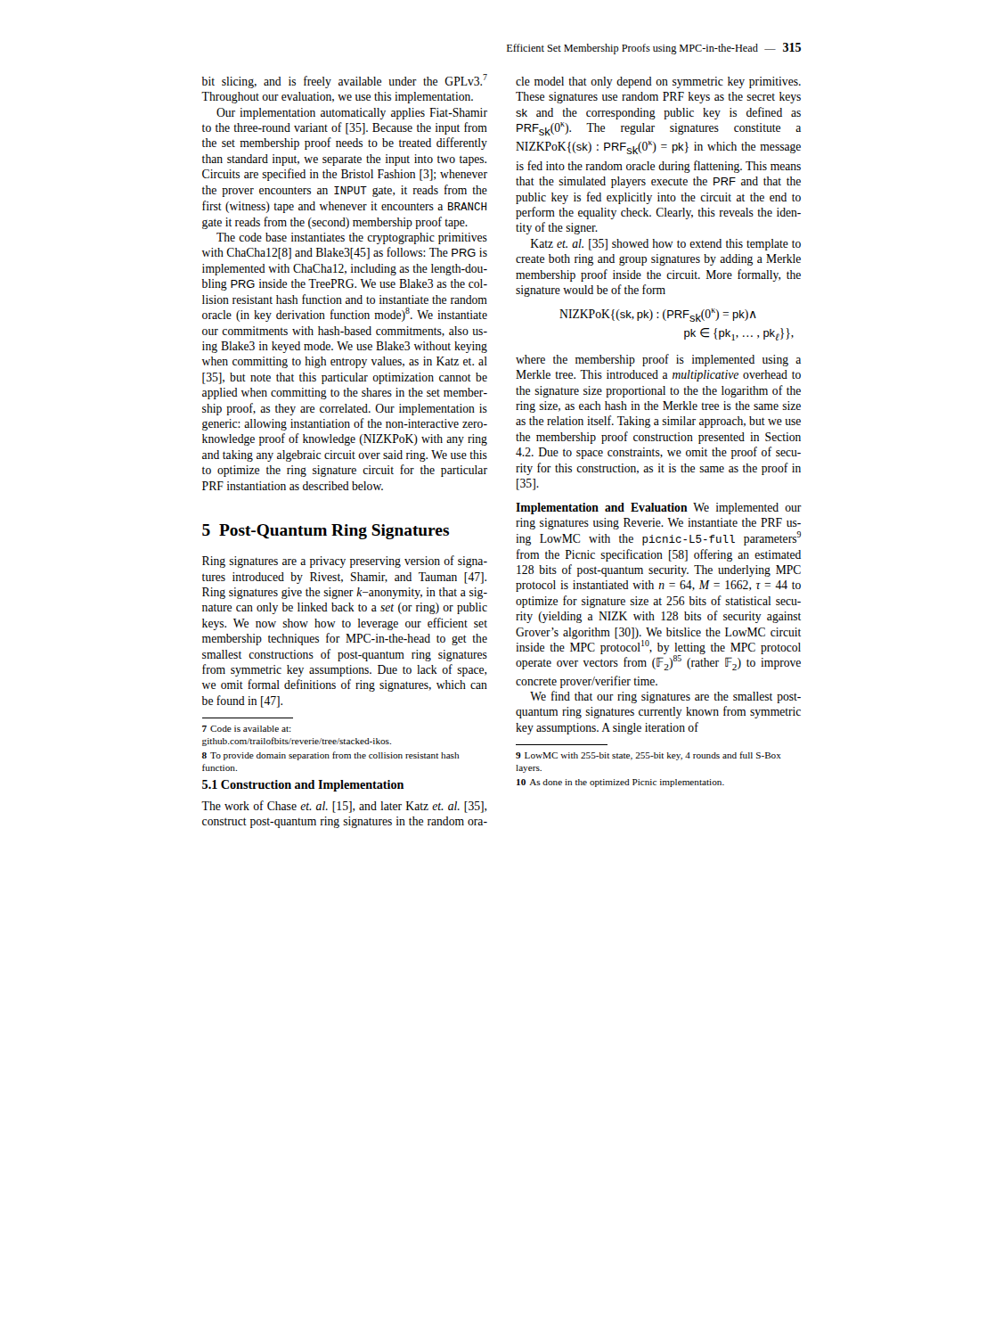Efficient Set Membership Proofs using MPC-in-the-Head — 315
bit slicing, and is freely available under the GPLv3.7 Throughout our evaluation, we use this implementation.
Our implementation automatically applies Fiat-Shamir to the three-round variant of [35]. Because the input from the set membership proof needs to be treated differently than standard input, we separate the input into two tapes. Circuits are specified in the Bristol Fashion [3]; whenever the prover encounters an INPUT gate, it reads from the first (witness) tape and whenever it encounters a BRANCH gate it reads from the (second) membership proof tape.
The code base instantiates the cryptographic primitives with ChaCha12[8] and Blake3[45] as follows: The PRG is implemented with ChaCha12, including as the length-doubling PRG inside the TreePRG. We use Blake3 as the collision resistant hash function and to instantiate the random oracle (in key derivation function mode)8. We instantiate our commitments with hash-based commitments, also using Blake3 in keyed mode. We use Blake3 without keying when committing to high entropy values, as in Katz et. al [35], but note that this particular optimization cannot be applied when committing to the shares in the set membership proof, as they are correlated. Our implementation is generic: allowing instantiation of the non-interactive zero-knowledge proof of knowledge (NIZKPoK) with any ring and taking any algebraic circuit over said ring. We use this to optimize the ring signature circuit for the particular PRF instantiation as described below.
5 Post-Quantum Ring Signatures
Ring signatures are a privacy preserving version of signatures introduced by Rivest, Shamir, and Tauman [47]. Ring signatures give the signer k−anonymity, in that a signature can only be linked back to a set (or ring) or public keys. We now show how to leverage our efficient set membership techniques for MPC-in-the-head to get the smallest constructions of post-quantum ring signatures from symmetric key assumptions. Due to lack of space, we omit formal definitions of ring signatures, which can be found in [47].
7 Code is available at:
github.com/trailofbits/reverie/tree/stacked-ikos.
8 To provide domain separation from the collision resistant hash function.
5.1 Construction and Implementation
The work of Chase et. al. [15], and later Katz et. al. [35], construct post-quantum ring signatures in the random oracle model that only depend on symmetric key primitives. These signatures use random PRF keys as the secret keys sk and the corresponding public key is defined as PRFsk(0κ). The regular signatures constitute a NIZKPoK{(sk) : PRFsk(0κ) = pk} in which the message is fed into the random oracle during flattening. This means that the simulated players execute the PRF and that the public key is fed explicitly into the circuit at the end to perform the equality check. Clearly, this reveals the identity of the signer.
Katz et. al. [35] showed how to extend this template to create both ring and group signatures by adding a Merkle membership proof inside the circuit. More formally, the signature would be of the form
NIZKPoK{(sk, pk) : (PRFsk(0κ) = pk)∧ pk ∈ {pk1, … , pkℓ}},
where the membership proof is implemented using a Merkle tree. This introduced a multiplicative overhead to the signature size proportional to the the logarithm of the ring size, as each hash in the Merkle tree is the same size as the relation itself. Taking a similar approach, but we use the membership proof construction presented in Section 4.2. Due to space constraints, we omit the proof of security for this construction, as it is the same as the proof in [35].
Implementation and Evaluation We implemented our ring signatures using Reverie. We instantiate the PRF using LowMC with the picnic-L5-full parameters9 from the Picnic specification [58] offering an estimated 128 bits of post-quantum security. The underlying MPC protocol is instantiated with n = 64, M = 1662, τ = 44 to optimize for signature size at 256 bits of statistical security (yielding a NIZK with 128 bits of security against Grover’s algorithm [30]). We bitslice the LowMC circuit inside the MPC protocol10, by letting the MPC protocol operate over vectors from (𝔽2)85 (rather 𝔽2) to improve concrete prover/verifier time.
We find that our ring signatures are the smallest post-quantum ring signatures currently known from symmetric key assumptions. A single iteration of
9 LowMC with 255-bit state, 255-bit key, 4 rounds and full S-Box layers.
10 As done in the optimized Picnic implementation.